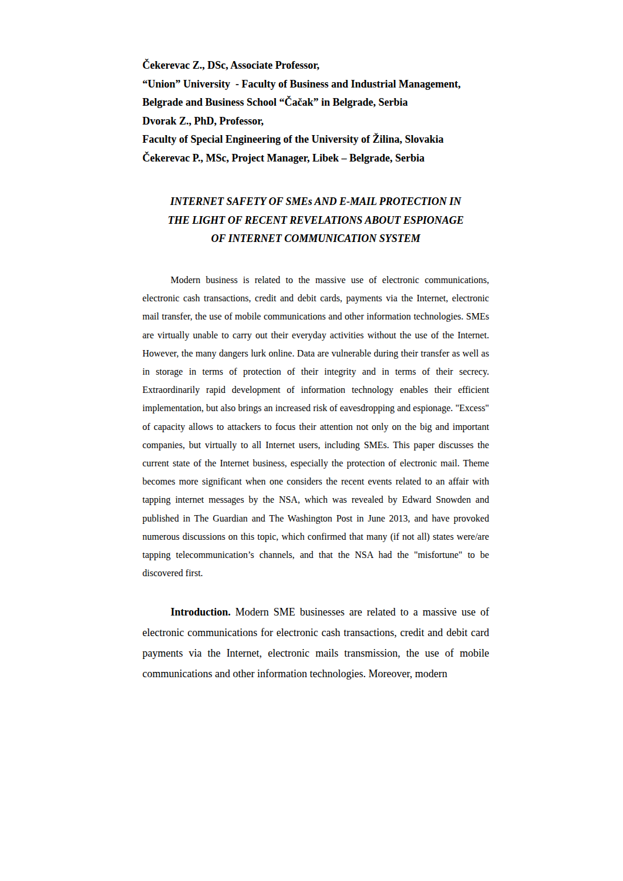Čekerevac Z., DSc, Associate Professor,
“Union” University - Faculty of Business and Industrial Management,
Belgrade and Business School “Čačak” in Belgrade, Serbia
Dvorak Z., PhD, Professor,
Faculty of Special Engineering of the University of Žilina, Slovakia
Čekerevac P., MSc, Project Manager, Libek – Belgrade, Serbia
INTERNET SAFETY OF SMEs AND E-MAIL PROTECTION IN THE LIGHT OF RECENT REVELATIONS ABOUT ESPIONAGE OF INTERNET COMMUNICATION SYSTEM
Modern business is related to the massive use of electronic communications, electronic cash transactions, credit and debit cards, payments via the Internet, electronic mail transfer, the use of mobile communications and other information technologies. SMEs are virtually unable to carry out their everyday activities without the use of the Internet. However, the many dangers lurk online. Data are vulnerable during their transfer as well as in storage in terms of protection of their integrity and in terms of their secrecy. Extraordinarily rapid development of information technology enables their efficient implementation, but also brings an increased risk of eavesdropping and espionage. "Excess" of capacity allows to attackers to focus their attention not only on the big and important companies, but virtually to all Internet users, including SMEs. This paper discusses the current state of the Internet business, especially the protection of electronic mail. Theme becomes more significant when one considers the recent events related to an affair with tapping internet messages by the NSA, which was revealed by Edward Snowden and published in The Guardian and The Washington Post in June 2013, and have provoked numerous discussions on this topic, which confirmed that many (if not all) states were/are tapping telecommunication’s channels, and that the NSA had the "misfortune" to be discovered first.
Introduction. Modern SME businesses are related to a massive use of electronic communications for electronic cash transactions, credit and debit card payments via the Internet, electronic mails transmission, the use of mobile communications and other information technologies. Moreover, modern